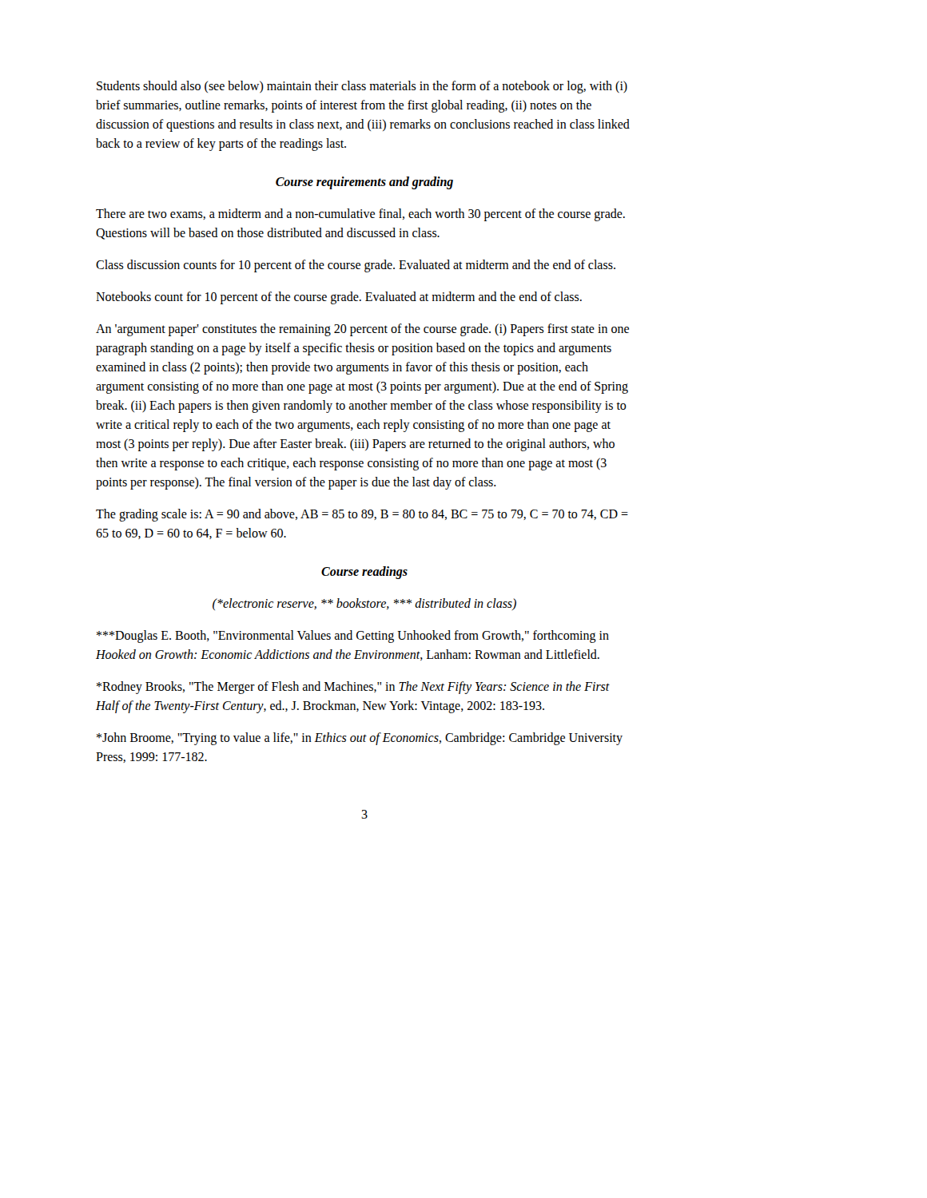Students should also (see below) maintain their class materials in the form of a notebook or log, with (i) brief summaries, outline remarks, points of interest from the first global reading, (ii) notes on the discussion of questions and results in class next, and (iii) remarks on conclusions reached in class linked back to a review of key parts of the readings last.
Course requirements and grading
There are two exams, a midterm and a non-cumulative final, each worth 30 percent of the course grade. Questions will be based on those distributed and discussed in class.
Class discussion counts for 10 percent of the course grade. Evaluated at midterm and the end of class.
Notebooks count for 10 percent of the course grade. Evaluated at midterm and the end of class.
An 'argument paper' constitutes the remaining 20 percent of the course grade. (i) Papers first state in one paragraph standing on a page by itself a specific thesis or position based on the topics and arguments examined in class (2 points); then provide two arguments in favor of this thesis or position, each argument consisting of no more than one page at most (3 points per argument). Due at the end of Spring break. (ii) Each papers is then given randomly to another member of the class whose responsibility is to write a critical reply to each of the two arguments, each reply consisting of no more than one page at most (3 points per reply). Due after Easter break. (iii) Papers are returned to the original authors, who then write a response to each critique, each response consisting of no more than one page at most (3 points per response). The final version of the paper is due the last day of class.
The grading scale is: A = 90 and above, AB = 85 to 89, B = 80 to 84, BC = 75 to 79, C = 70 to 74, CD = 65 to 69, D = 60 to 64, F = below 60.
Course readings
(*electronic reserve, ** bookstore, *** distributed in class)
***Douglas E. Booth, "Environmental Values and Getting Unhooked from Growth," forthcoming in Hooked on Growth: Economic Addictions and the Environment, Lanham: Rowman and Littlefield.
*Rodney Brooks, "The Merger of Flesh and Machines," in The Next Fifty Years: Science in the First Half of the Twenty-First Century, ed., J. Brockman, New York: Vintage, 2002: 183-193.
*John Broome, "Trying to value a life," in Ethics out of Economics, Cambridge: Cambridge University Press, 1999: 177-182.
3